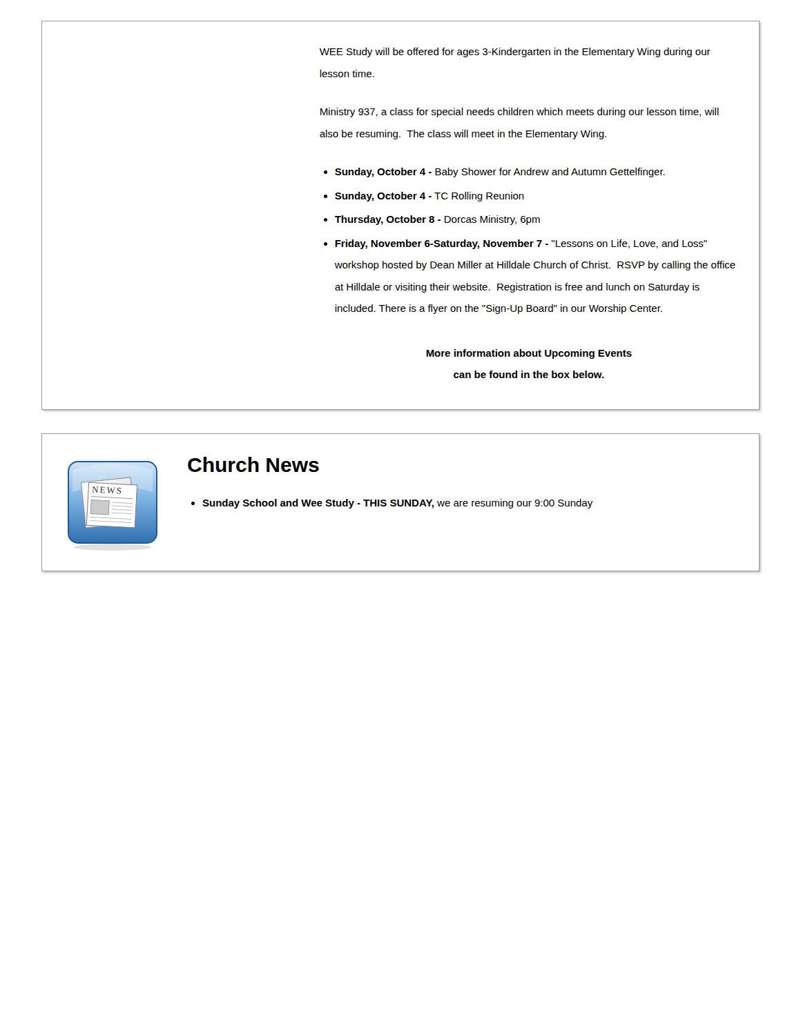WEE Study will be offered for ages 3-Kindergarten in the Elementary Wing during our lesson time.
Ministry 937, a class for special needs children which meets during our lesson time, will also be resuming. The class will meet in the Elementary Wing.
Sunday, October 4 - Baby Shower for Andrew and Autumn Gettelfinger.
Sunday, October 4 - TC Rolling Reunion
Thursday, October 8 - Dorcas Ministry, 6pm
Friday, November 6-Saturday, November 7 - "Lessons on Life, Love, and Loss" workshop hosted by Dean Miller at Hilldale Church of Christ. RSVP by calling the office at Hilldale or visiting their website. Registration is free and lunch on Saturday is included. There is a flyer on the "Sign-Up Board" in our Worship Center.
More information about Upcoming Events
can be found in the box below.
NEWS
Church News
Sunday School and Wee Study - THIS SUNDAY, we are resuming our 9:00 Sunday